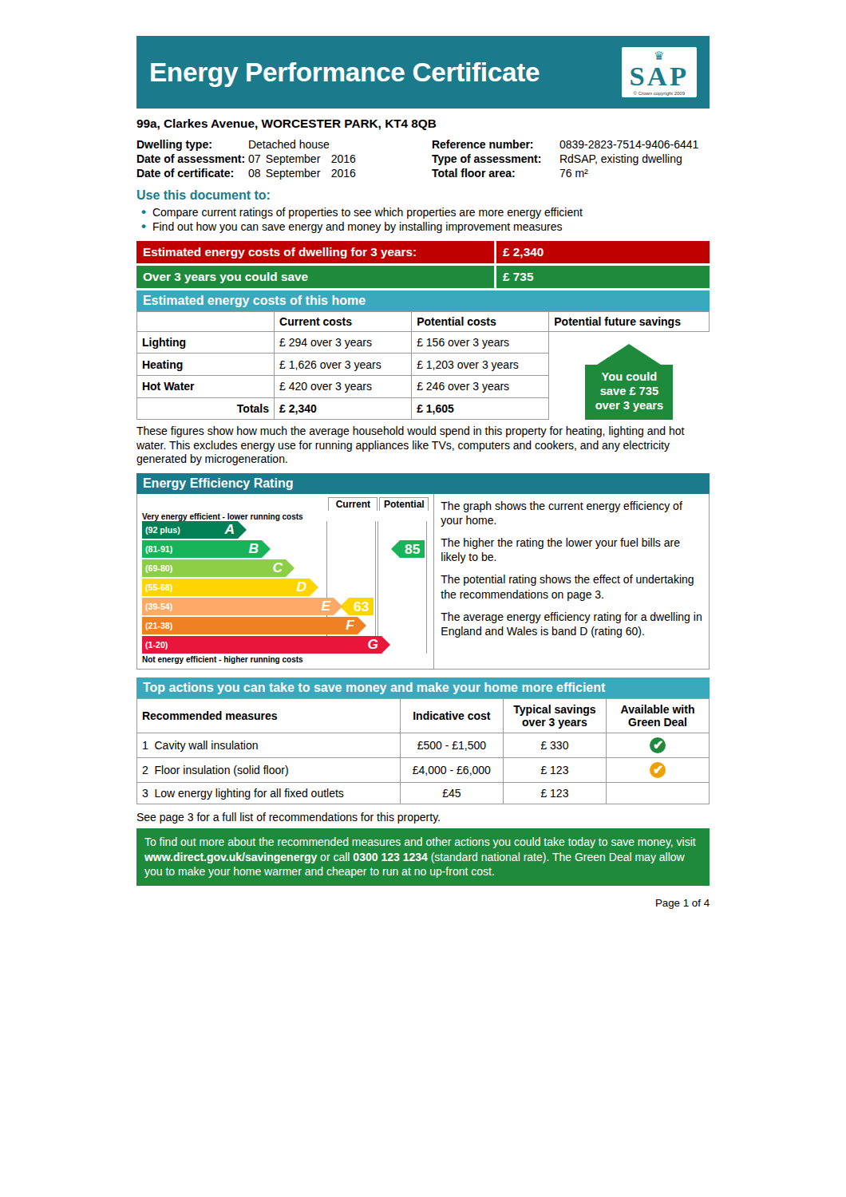Energy Performance Certificate
♛
SAP
© Crown copyright 2009
99a, Clarkes Avenue, WORCESTER PARK, KT4 8QB
| Dwelling type: | Detached house | Reference number: | 0839-2823-7514-9406-6441 |
| Date of assessment: | 07 September 2016 | Type of assessment: | RdSAP, existing dwelling |
| Date of certificate: | 08 September 2016 | Total floor area: | 76 m² |
Use this document to:
Compare current ratings of properties to see which properties are more energy efficient
Find out how you can save energy and money by installing improvement measures
Estimated energy costs of dwelling for 3 years:
£ 2,340
Over 3 years you could save
£ 735
Estimated energy costs of this home
| | Current costs | Potential costs | Potential future savings |
| --- | --- | --- | --- |
| Lighting | £ 294 over 3 years | £ 156 over 3 years | You could save £ 735 over 3 years |
| Heating | £ 1,626 over 3 years | £ 1,203 over 3 years |
| Hot Water | £ 420 over 3 years | £ 246 over 3 years |
| Totals | £ 2,340 | £ 1,605 |
These figures show how much the average household would spend in this property for heating, lighting and hot water. This excludes energy use for running appliances like TVs, computers and cookers, and any electricity generated by microgeneration.
Energy Efficiency Rating
Current
Potential
Very energy efficient - lower running costs
63
85
(92 plus) A
(81-91) B
(69-80) C
(55-68) D
(39-54) E
(21-38) F
(1-20) G
Not energy efficient - higher running costs
The graph shows the current energy efficiency of your home.
The higher the rating the lower your fuel bills are likely to be.
The potential rating shows the effect of undertaking the recommendations on page 3.
The average energy efficiency rating for a dwelling in England and Wales is band D (rating 60).
Top actions you can take to save money and make your home more efficient
| Recommended measures | Indicative cost | Typical savings over 3 years | Available with Green Deal |
| --- | --- | --- | --- |
| 1 Cavity wall insulation | £500 - £1,500 | £ 330 | ✔ |
| 2 Floor insulation (solid floor) | £4,000 - £6,000 | £ 123 | ✔ |
| 3 Low energy lighting for all fixed outlets | £45 | £ 123 | |
See page 3 for a full list of recommendations for this property.
To find out more about the recommended measures and other actions you could take today to save money, visit www.direct.gov.uk/savingenergy or call 0300 123 1234 (standard national rate). The Green Deal may allow you to make your home warmer and cheaper to run at no up-front cost.
Page 1 of 4